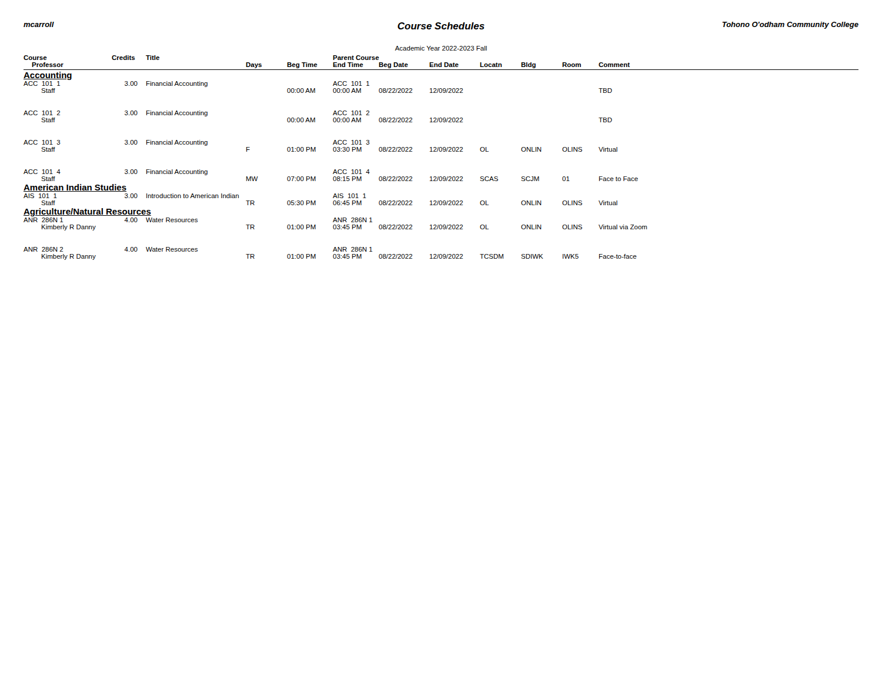mcarroll
Course Schedules
Tohono O'odham Community College
Academic Year 2022-2023 Fall
| Course | Credits | Title | | | Parent Course | | | | | |
| Professor | | | Days | Beg Time | End Time | Beg Date | End Date | Locatn | Bldg | Room | Comment |
| Accounting |
| ACC 101 1 | 3.00 | Financial Accounting | | | ACC 101 1 | | | | | | |
| Staff | | | | 00:00 AM | 00:00 AM | 08/22/2022 | 12/09/2022 | | | | TBD |
| ACC 101 2 | 3.00 | Financial Accounting | | | ACC 101 2 | | | | | | |
| Staff | | | | 00:00 AM | 00:00 AM | 08/22/2022 | 12/09/2022 | | | | TBD |
| ACC 101 3 | 3.00 | Financial Accounting | | | ACC 101 3 | | | | | | |
| Staff | | | F | 01:00 PM | 03:30 PM | 08/22/2022 | 12/09/2022 | OL | ONLIN | OLINS | Virtual |
| ACC 101 4 | 3.00 | Financial Accounting | | | ACC 101 4 | | | | | | |
| Staff | | | MW | 07:00 PM | 08:15 PM | 08/22/2022 | 12/09/2022 | SCAS | SCJM | 01 | Face to Face |
| American Indian Studies |
| AIS 101 1 | 3.00 | Introduction to American Indian | AIS 101 1 | | | | | | |
| Staff | | | TR | 05:30 PM | 06:45 PM | 08/22/2022 | 12/09/2022 | OL | ONLIN | OLINS | Virtual |
| Agriculture/Natural Resources |
| ANR 286N 1 | 4.00 | Water Resources | | | ANR 286N 1 | | | | | | |
| Kimberly R Danny | | | TR | 01:00 PM | 03:45 PM | 08/22/2022 | 12/09/2022 | OL | ONLIN | OLINS | Virtual via Zoom |
| ANR 286N 2 | 4.00 | Water Resources | | | ANR 286N 1 | | | | | | |
| Kimberly R Danny | | | TR | 01:00 PM | 03:45 PM | 08/22/2022 | 12/09/2022 | TCSDM | SDIWK | IWK5 | Face-to-face |